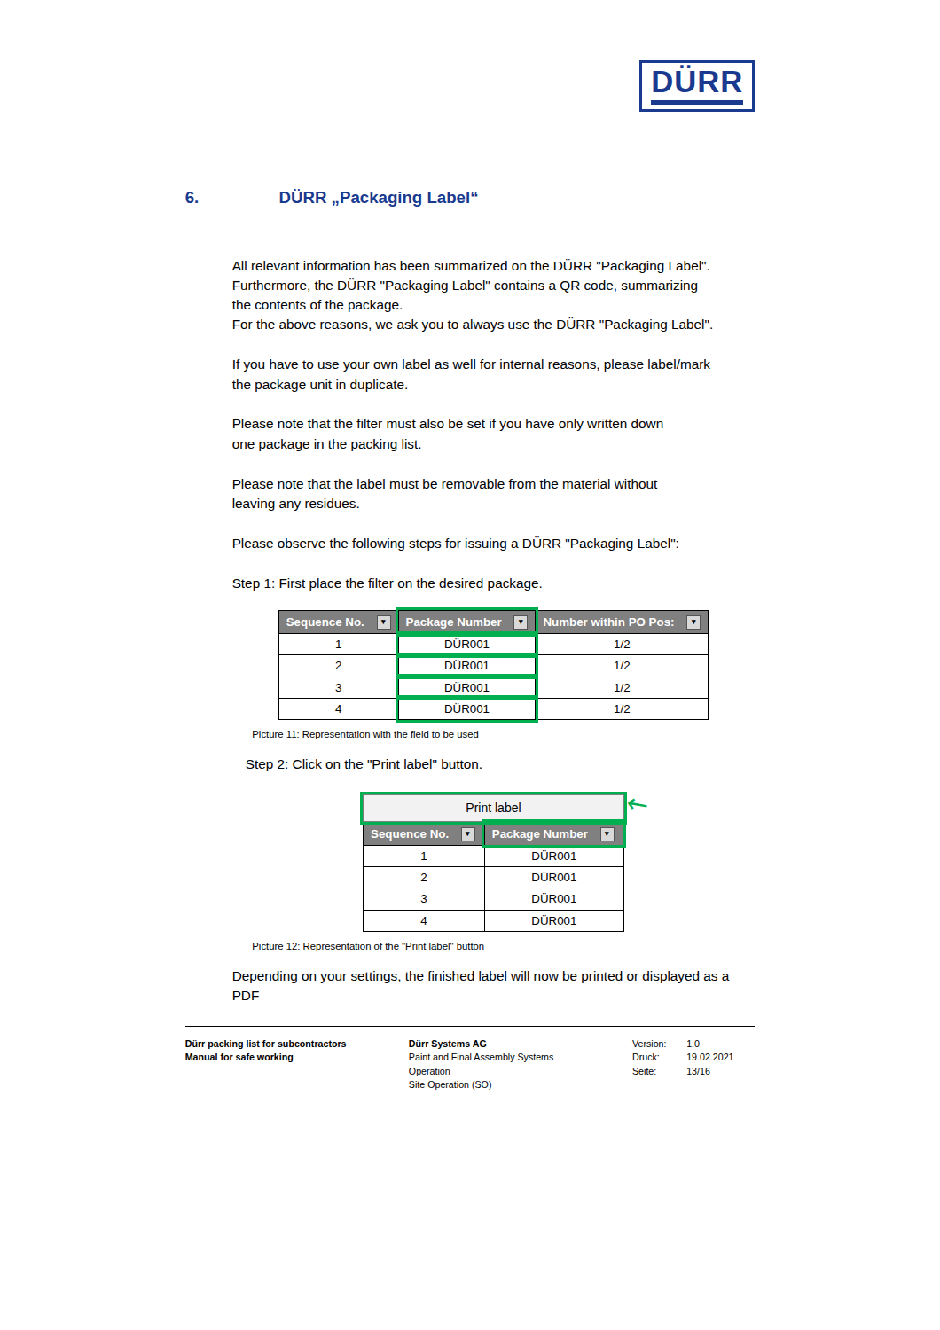DÜRR
6. DÜRR „Packaging Label“
All relevant information has been summarized on the DÜRR "Packaging Label".
Furthermore, the DÜRR "Packaging Label" contains a QR code, summarizing
the contents of the package.
For the above reasons, we ask you to always use the DÜRR "Packaging Label".
If you have to use your own label as well for internal reasons, please label/mark
the package unit in duplicate.
Please note that the filter must also be set if you have only written down
one package in the packing list.
Please note that the label must be removable from the material without
leaving any residues.
Please observe the following steps for issuing a DÜRR "Packaging Label":
Step 1: First place the filter on the desired package.
| Sequence No. ▾ | Package Number ▾ | Number within PO Pos: ▾ |
| --- | --- | --- |
| 1 | DÜR001 | 1/2 |
| 2 | DÜR001 | 1/2 |
| 3 | DÜR001 | 1/2 |
| 4 | DÜR001 | 1/2 |
Picture 11: Representation with the field to be used
Step 2: Click on the "Print label" button.
Print label↖
| Sequence No. ▾ | Package Number ▾ |
| --- | --- |
| 1 | DÜR001 |
| 2 | DÜR001 |
| 3 | DÜR001 |
| 4 | DÜR001 |
Picture 12: Representation of the "Print label" button
Depending on your settings, the finished label will now be printed or displayed as a PDF
Dürr packing list for subcontractors
Manual for safe working
Dürr Systems AG
Paint and Final Assembly Systems
Operation
Site Operation (SO)
| Version: | 1.0 |
| Druck: | 19.02.2021 |
| Seite: | 13/16 |